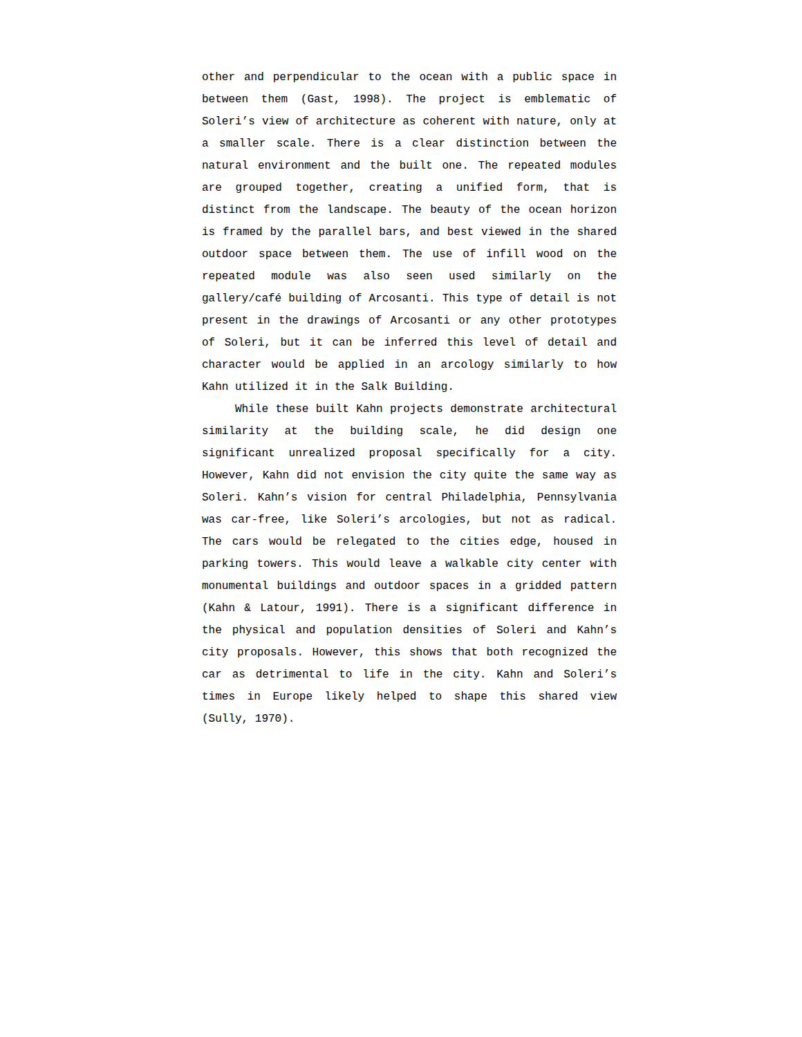other and perpendicular to the ocean with a public space in between them (Gast, 1998). The project is emblematic of Soleri’s view of architecture as coherent with nature, only at a smaller scale. There is a clear distinction between the natural environment and the built one. The repeated modules are grouped together, creating a unified form, that is distinct from the landscape. The beauty of the ocean horizon is framed by the parallel bars, and best viewed in the shared outdoor space between them. The use of infill wood on the repeated module was also seen used similarly on the gallery/café building of Arcosanti. This type of detail is not present in the drawings of Arcosanti or any other prototypes of Soleri, but it can be inferred this level of detail and character would be applied in an arcology similarly to how Kahn utilized it in the Salk Building.
While these built Kahn projects demonstrate architectural similarity at the building scale, he did design one significant unrealized proposal specifically for a city. However, Kahn did not envision the city quite the same way as Soleri. Kahn’s vision for central Philadelphia, Pennsylvania was car-free, like Soleri’s arcologies, but not as radical. The cars would be relegated to the cities edge, housed in parking towers. This would leave a walkable city center with monumental buildings and outdoor spaces in a gridded pattern (Kahn & Latour, 1991). There is a significant difference in the physical and population densities of Soleri and Kahn’s city proposals. However, this shows that both recognized the car as detrimental to life in the city. Kahn and Soleri’s times in Europe likely helped to shape this shared view (Sully, 1970).